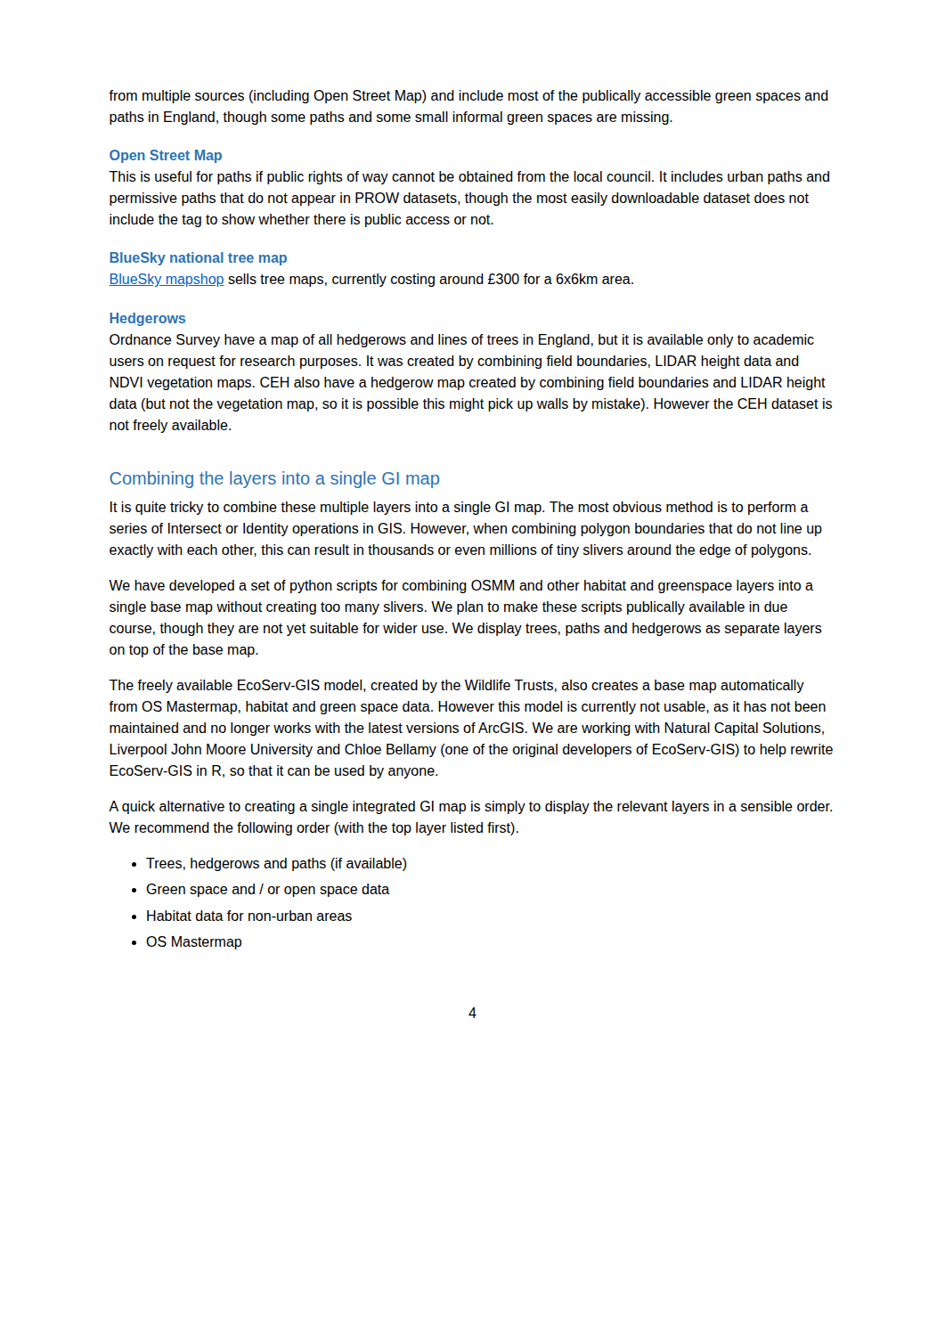from multiple sources (including Open Street Map) and include most of the publically accessible green spaces and paths in England, though some paths and some small informal green spaces are missing.
Open Street Map
This is useful for paths if public rights of way cannot be obtained from the local council. It includes urban paths and permissive paths that do not appear in PROW datasets, though the most easily downloadable dataset does not include the tag to show whether there is public access or not.
BlueSky national tree map
BlueSky mapshop sells tree maps, currently costing around £300 for a 6x6km area.
Hedgerows
Ordnance Survey have a map of all hedgerows and lines of trees in England, but it is available only to academic users on request for research purposes. It was created by combining field boundaries, LIDAR height data and NDVI vegetation maps. CEH also have a hedgerow map created by combining field boundaries and LIDAR height data (but not the vegetation map, so it is possible this might pick up walls by mistake). However the CEH dataset is not freely available.
Combining the layers into a single GI map
It is quite tricky to combine these multiple layers into a single GI map. The most obvious method is to perform a series of Intersect or Identity operations in GIS. However, when combining polygon boundaries that do not line up exactly with each other, this can result in thousands or even millions of tiny slivers around the edge of polygons.
We have developed a set of python scripts for combining OSMM and other habitat and greenspace layers into a single base map without creating too many slivers. We plan to make these scripts publically available in due course, though they are not yet suitable for wider use. We display trees, paths and hedgerows as separate layers on top of the base map.
The freely available EcoServ-GIS model, created by the Wildlife Trusts, also creates a base map automatically from OS Mastermap, habitat and green space data. However this model is currently not usable, as it has not been maintained and no longer works with the latest versions of ArcGIS. We are working with Natural Capital Solutions, Liverpool John Moore University and Chloe Bellamy (one of the original developers of EcoServ-GIS) to help rewrite EcoServ-GIS in R, so that it can be used by anyone.
A quick alternative to creating a single integrated GI map is simply to display the relevant layers in a sensible order. We recommend the following order (with the top layer listed first).
Trees, hedgerows and paths (if available)
Green space and / or open space data
Habitat data for non-urban areas
OS Mastermap
4